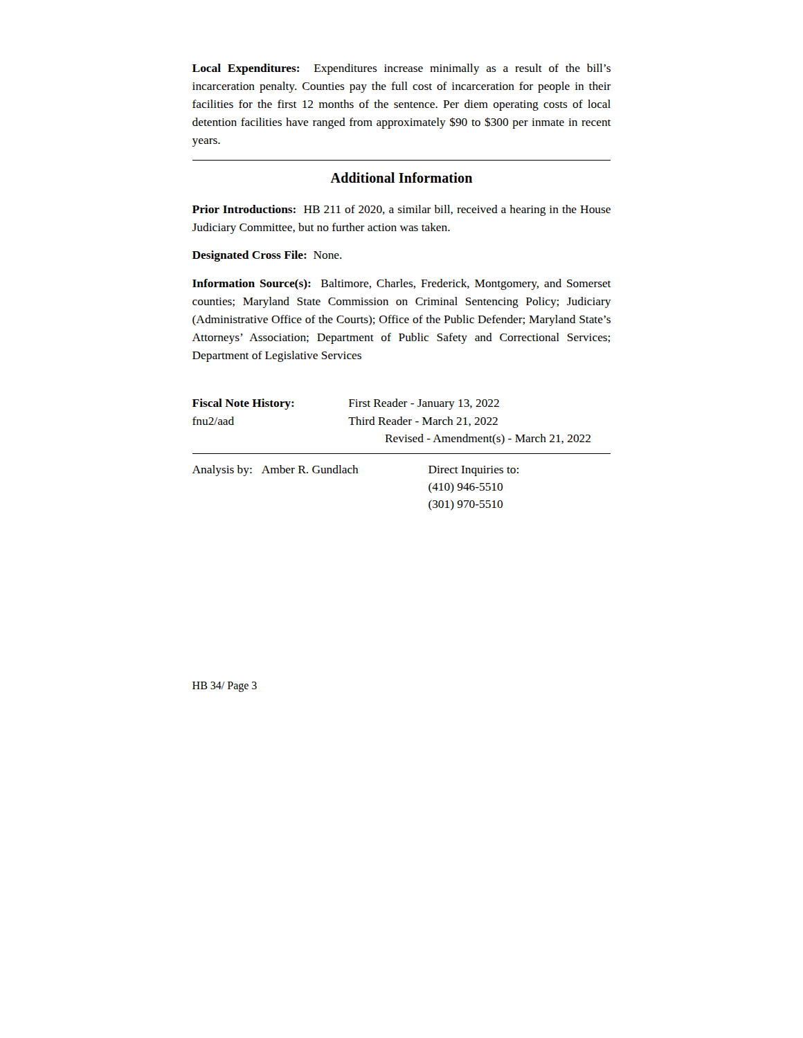Local Expenditures: Expenditures increase minimally as a result of the bill’s incarceration penalty. Counties pay the full cost of incarceration for people in their facilities for the first 12 months of the sentence. Per diem operating costs of local detention facilities have ranged from approximately $90 to $300 per inmate in recent years.
Additional Information
Prior Introductions: HB 211 of 2020, a similar bill, received a hearing in the House Judiciary Committee, but no further action was taken.
Designated Cross File: None.
Information Source(s): Baltimore, Charles, Frederick, Montgomery, and Somerset counties; Maryland State Commission on Criminal Sentencing Policy; Judiciary (Administrative Office of the Courts); Office of the Public Defender; Maryland State’s Attorneys’ Association; Department of Public Safety and Correctional Services; Department of Legislative Services
| Fiscal Note History: | First Reader - January 13, 2022 |
| fnu2/aad | Third Reader - March 21, 2022 |
| | Revised - Amendment(s) - March 21, 2022 |
| Analysis by: Amber R. Gundlach | Direct Inquiries to: |
| | (410) 946-5510 |
| | (301) 970-5510 |
HB 34/ Page 3